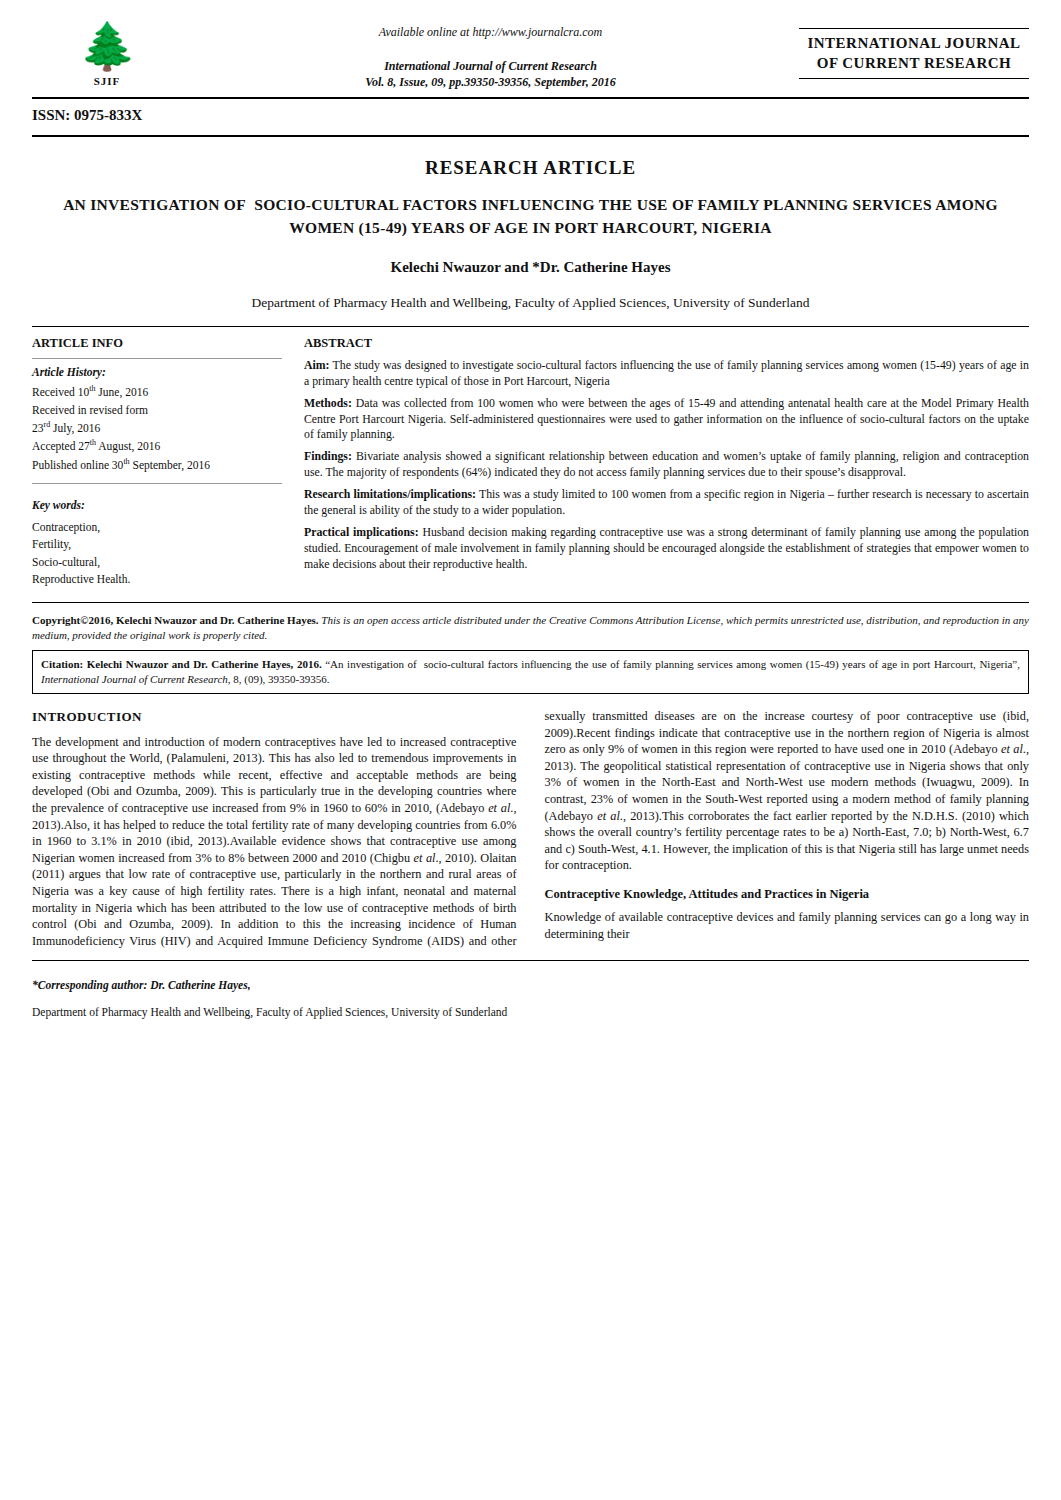🌲
SJIF
Available online at http://www.journalcra.com
International Journal of Current Research
Vol. 8, Issue, 09, pp.39350-39356, September, 2016
INTERNATIONAL JOURNAL
OF CURRENT RESEARCH
ISSN: 0975-833X
RESEARCH ARTICLE
AN INVESTIGATION OF SOCIO-CULTURAL FACTORS INFLUENCING THE USE OF FAMILY PLANNING SERVICES AMONG WOMEN (15-49) YEARS OF AGE IN PORT HARCOURT, NIGERIA
Kelechi Nwauzor and *Dr. Catherine Hayes
Department of Pharmacy Health and Wellbeing, Faculty of Applied Sciences, University of Sunderland
ARTICLE INFO
Article History:
Received 10th June, 2016
Received in revised form
23rd July, 2016
Accepted 27th August, 2016
Published online 30th September, 2016
Key words:
Contraception,
Fertility,
Socio-cultural,
Reproductive Health.
ABSTRACT
Aim: The study was designed to investigate socio-cultural factors influencing the use of family planning services among women (15-49) years of age in a primary health centre typical of those in Port Harcourt, Nigeria
Methods: Data was collected from 100 women who were between the ages of 15-49 and attending antenatal health care at the Model Primary Health Centre Port Harcourt Nigeria. Self-administered questionnaires were used to gather information on the influence of socio-cultural factors on the uptake of family planning.
Findings: Bivariate analysis showed a significant relationship between education and women’s uptake of family planning, religion and contraception use. The majority of respondents (64%) indicated they do not access family planning services due to their spouse’s disapproval.
Research limitations/implications: This was a study limited to 100 women from a specific region in Nigeria – further research is necessary to ascertain the general is ability of the study to a wider population.
Practical implications: Husband decision making regarding contraceptive use was a strong determinant of family planning use among the population studied. Encouragement of male involvement in family planning should be encouraged alongside the establishment of strategies that empower women to make decisions about their reproductive health.
Copyright©2016, Kelechi Nwauzor and Dr. Catherine Hayes. This is an open access article distributed under the Creative Commons Attribution License, which permits unrestricted use, distribution, and reproduction in any medium, provided the original work is properly cited.
Citation: Kelechi Nwauzor and Dr. Catherine Hayes, 2016. “An investigation of socio-cultural factors influencing the use of family planning services among women (15-49) years of age in port Harcourt, Nigeria”, International Journal of Current Research, 8, (09), 39350-39356.
INTRODUCTION
The development and introduction of modern contraceptives have led to increased contraceptive use throughout the World, (Palamuleni, 2013). This has also led to tremendous improvements in existing contraceptive methods while recent, effective and acceptable methods are being developed (Obi and Ozumba, 2009). This is particularly true in the developing countries where the prevalence of contraceptive use increased from 9% in 1960 to 60% in 2010, (Adebayo et al., 2013).Also, it has helped to reduce the total fertility rate of many developing countries from 6.0% in 1960 to 3.1% in 2010 (ibid, 2013).Available evidence shows that contraceptive use among Nigerian women increased from 3% to 8% between 2000 and 2010 (Chigbu et al., 2010). Olaitan (2011) argues that low rate of contraceptive use, particularly in the northern and rural areas of Nigeria was a key cause of high fertility rates. There is a high infant, neonatal and maternal mortality in Nigeria which has been attributed to the low use of contraceptive methods of birth control (Obi and Ozumba, 2009). In addition to this the increasing incidence of Human Immunodeficiency Virus (HIV) and Acquired Immune Deficiency Syndrome (AIDS) and other sexually transmitted diseases are on the increase courtesy of poor contraceptive use (ibid, 2009).Recent findings indicate that contraceptive use in the northern region of Nigeria is almost zero as only 9% of women in this region were reported to have used one in 2010 (Adebayo et al., 2013). The geopolitical statistical representation of contraceptive use in Nigeria shows that only 3% of women in the North-East and North-West use modern methods (Iwuagwu, 2009). In contrast, 23% of women in the South-West reported using a modern method of family planning (Adebayo et al., 2013).This corroborates the fact earlier reported by the N.D.H.S. (2010) which shows the overall country’s fertility percentage rates to be a) North-East, 7.0; b) North-West, 6.7 and c) South-West, 4.1. However, the implication of this is that Nigeria still has large unmet needs for contraception.
Contraceptive Knowledge, Attitudes and Practices in Nigeria
Knowledge of available contraceptive devices and family planning services can go a long way in determining their
*Corresponding author: Dr. Catherine Hayes,
Department of Pharmacy Health and Wellbeing, Faculty of Applied Sciences, University of Sunderland